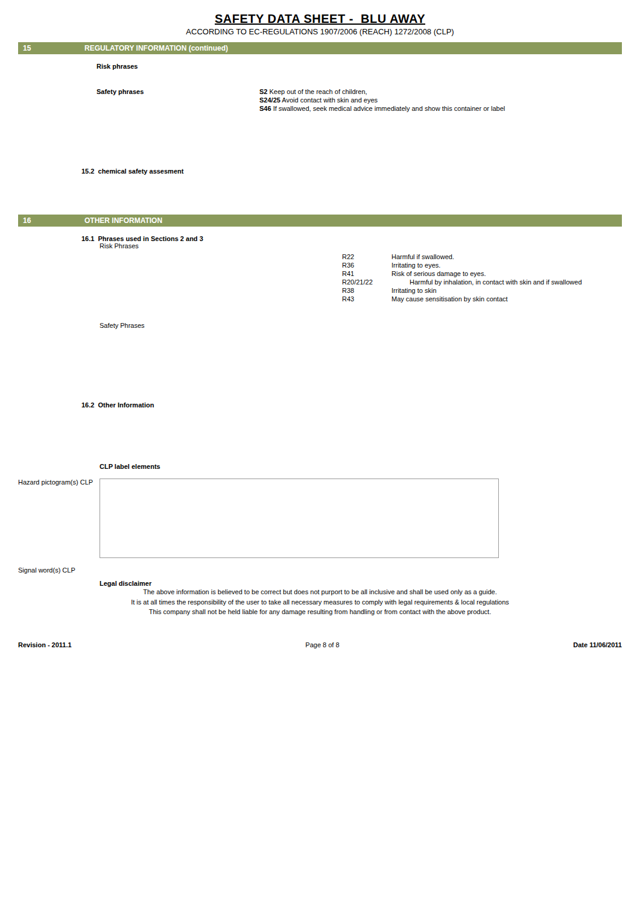SAFETY DATA SHEET - BLU AWAY
ACCORDING TO EC-REGULATIONS 1907/2006 (REACH) 1272/2008 (CLP)
15 REGULATORY INFORMATION (continued)
| | Risk phrases | |
| | Safety phrases | S2 Keep out of the reach of children, S24/25 Avoid contact with skin and eyes S46 If swallowed, seek medical advice immediately and show this container or label |
| | 15.2 chemical safety assesment |
16 OTHER INFORMATION
| | 16.1 Phrases used in Sections 2 and 3 |
| | Risk Phrases |
| | / R22 / Harmful if swallowed. / / R36 / Irritating to eyes. / / R41 / Risk of serious damage to eyes. / / R20/21/22 / Harmful by inhalation, in contact with skin and if swallowed / / R38 / Irritating to skin / / R43 / May cause sensitisation by skin contact / |
| | Safety Phrases |
| | 16.2 Other Information |
| | CLP label elements |
| Hazard pictogram(s) CLP | |
| Signal word(s) CLP | |
Legal disclaimer
The above information is believed to be correct but does not purport to be all inclusive and shall be used only as a guide.
It is at all times the responsibility of the user to take all necessary measures to comply with legal requirements & local regulations
This company shall not be held liable for any damage resulting from handling or from contact with the above product.
Revision - 2011.1
Page 8 of 8
Date 11/06/2011